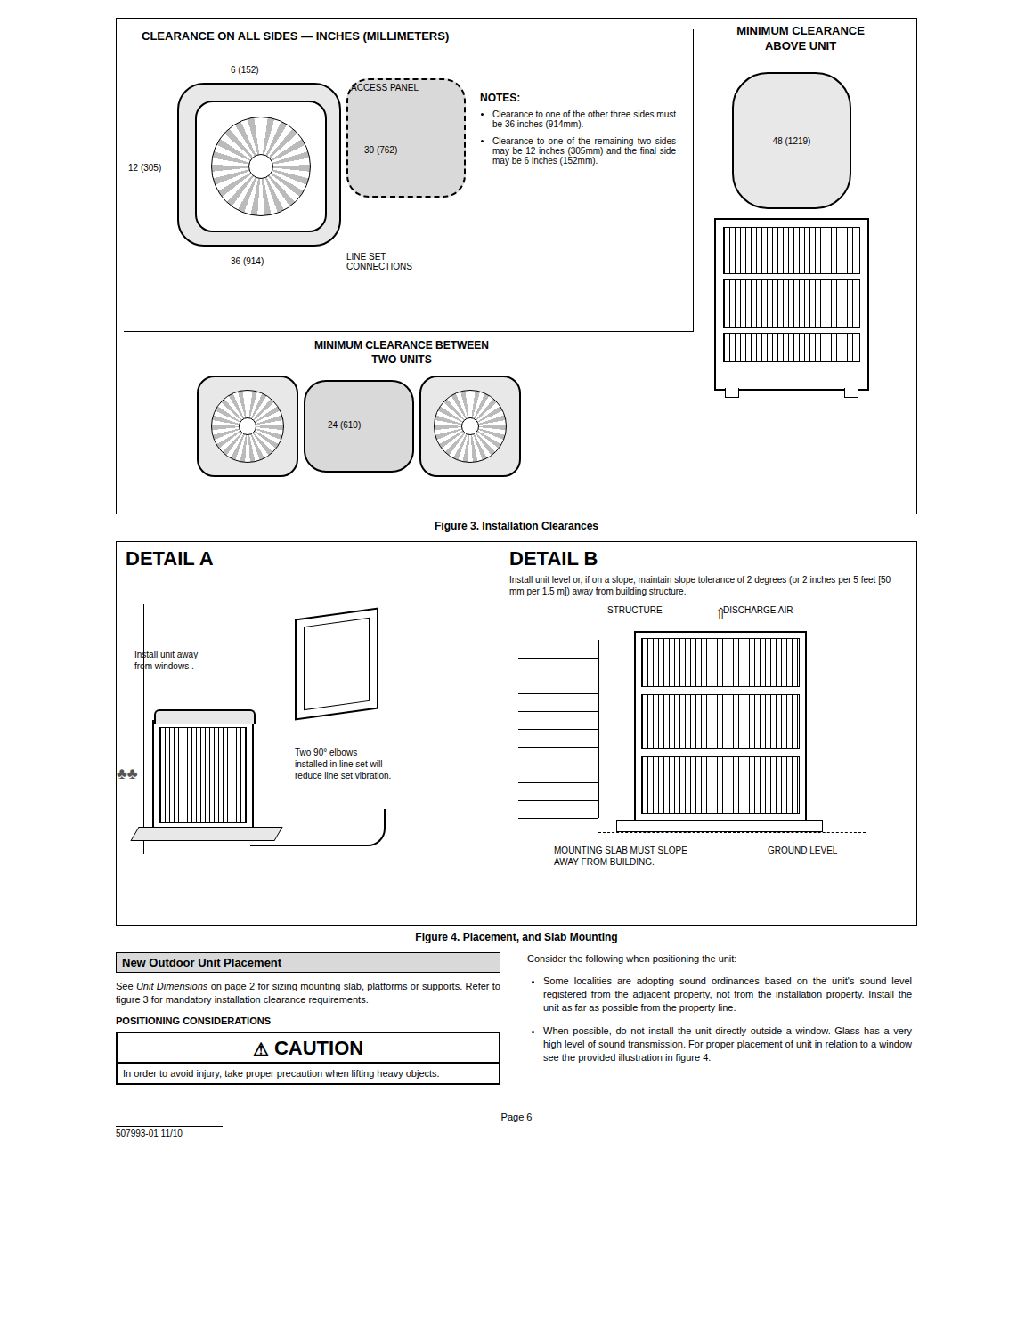CLEARANCE ON ALL SIDES — INCHES (MILLIMETERS)
6 (152) 12 (305) 36 (914) 30 (762) ACCESS PANEL LINE SET
CONNECTIONS
NOTES:
Clearance to one of the other three sides must be 36 inches (914mm).
Clearance to one of the remaining two sides may be 12 inches (305mm) and the final side may be 6 inches (152mm).
MINIMUM CLEARANCE
ABOVE UNIT
48 (1219)
MINIMUM CLEARANCE BETWEEN
TWO UNITS
24 (610)
Figure 3. Installation Clearances
DETAIL A
♣♣
Install unit away
from windows .
Two 90° elbows
installed in line set will
reduce line set vibration.
DETAIL B
Install unit level or, if on a slope, maintain slope tolerance of 2 degrees (or 2 inches per 5 feet [50 mm per 1.5 m]) away from building structure.
STRUCTURE
DISCHARGE AIR
⇧
MOUNTING SLAB MUST SLOPE
AWAY FROM BUILDING.
GROUND LEVEL
Figure 4. Placement, and Slab Mounting
New Outdoor Unit Placement
See Unit Dimensions on page 2 for sizing mounting slab, platforms or supports. Refer to figure 3 for mandatory installation clearance requirements.
POSITIONING CONSIDERATIONS
⚠ CAUTION
In order to avoid injury, take proper precaution when lifting heavy objects.
Consider the following when positioning the unit:
Some localities are adopting sound ordinances based on the unit's sound level registered from the adjacent property, not from the installation property. Install the unit as far as possible from the property line.
When possible, do not install the unit directly outside a window. Glass has a very high level of sound transmission. For proper placement of unit in relation to a window see the provided illustration in figure 4.
Page 6
507993-01 11/10